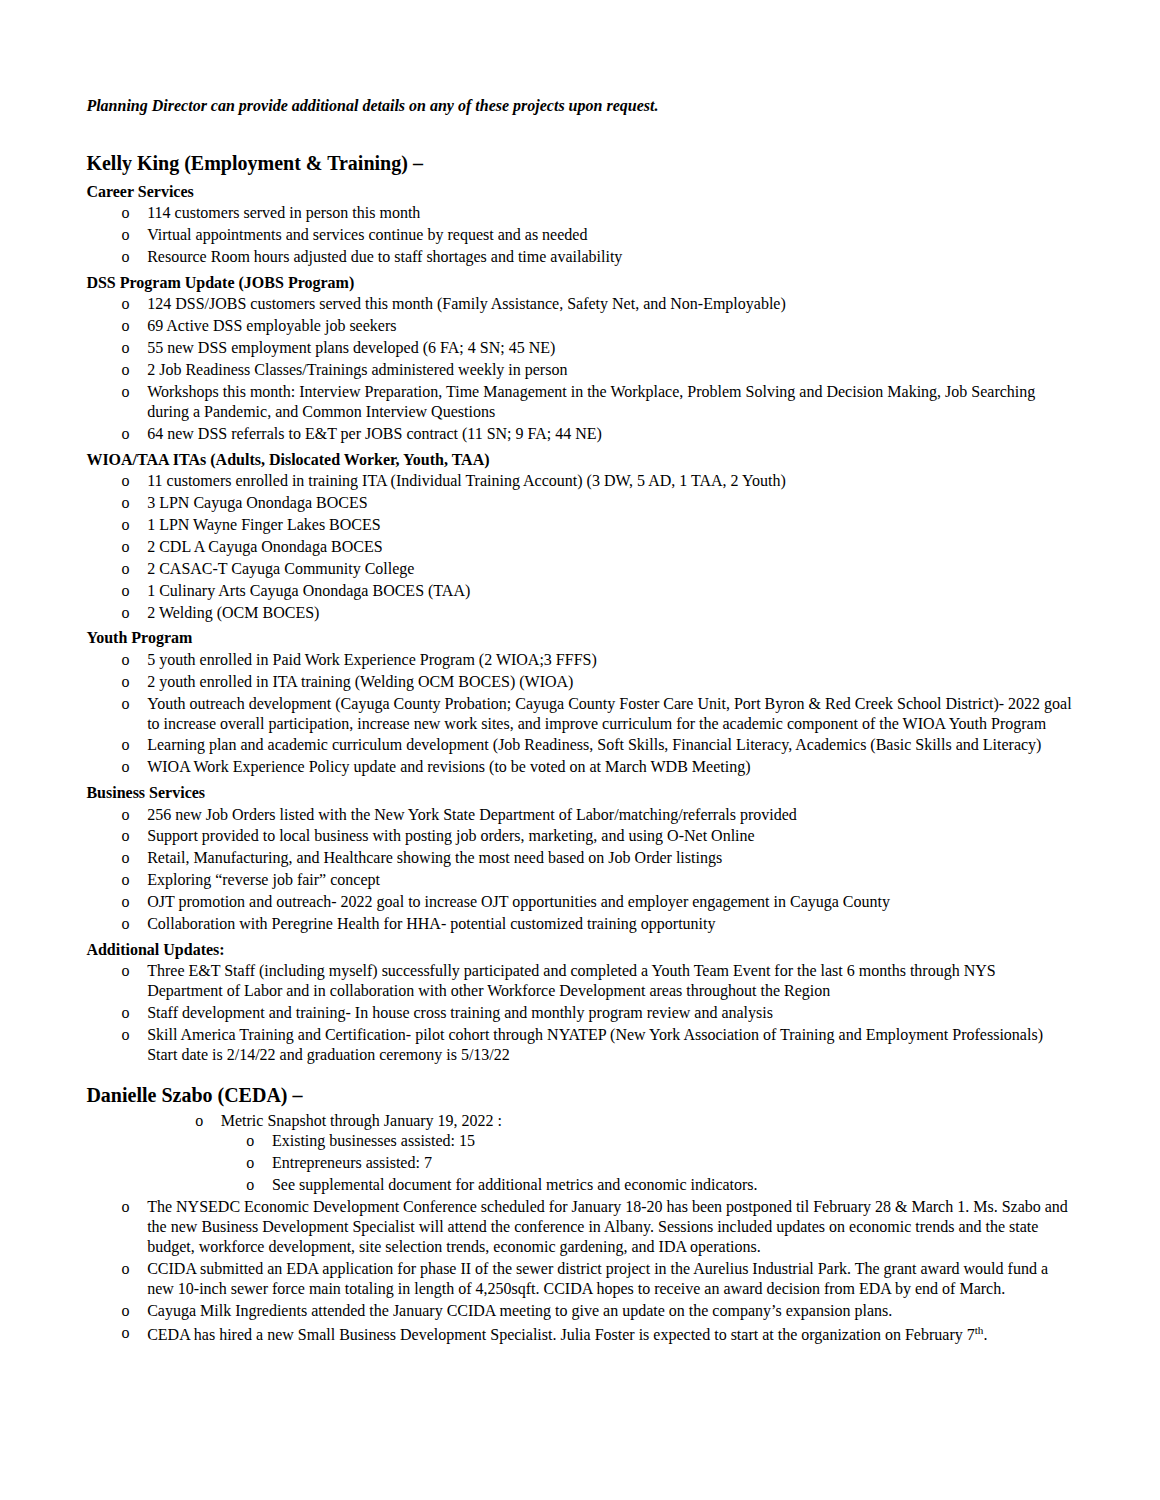Planning Director can provide additional details on any of these projects upon request.
Kelly King (Employment & Training) –
Career Services
114 customers served in person this month
Virtual appointments and services continue by request and as needed
Resource Room hours adjusted due to staff shortages and time availability
DSS Program Update (JOBS Program)
124 DSS/JOBS customers served this month (Family Assistance, Safety Net, and Non-Employable)
69 Active DSS employable job seekers
55 new DSS employment plans developed (6 FA; 4 SN; 45 NE)
2 Job Readiness Classes/Trainings administered weekly in person
Workshops this month: Interview Preparation, Time Management in the Workplace, Problem Solving and Decision Making, Job Searching during a Pandemic, and Common Interview Questions
64 new DSS referrals to E&T per JOBS contract (11 SN; 9 FA; 44 NE)
WIOA/TAA ITAs (Adults, Dislocated Worker, Youth, TAA)
11 customers enrolled in training ITA (Individual Training Account) (3 DW, 5 AD, 1 TAA, 2 Youth)
3 LPN Cayuga Onondaga BOCES
1 LPN Wayne Finger Lakes BOCES
2 CDL A Cayuga Onondaga BOCES
2 CASAC-T Cayuga Community College
1 Culinary Arts Cayuga Onondaga BOCES (TAA)
2 Welding (OCM BOCES)
Youth Program
5 youth enrolled in Paid Work Experience Program (2 WIOA;3 FFFS)
2 youth enrolled in ITA training (Welding OCM BOCES) (WIOA)
Youth outreach development (Cayuga County Probation; Cayuga County Foster Care Unit, Port Byron & Red Creek School District)- 2022 goal to increase overall participation, increase new work sites, and improve curriculum for the academic component of the WIOA Youth Program
Learning plan and academic curriculum development (Job Readiness, Soft Skills, Financial Literacy, Academics (Basic Skills and Literacy)
WIOA Work Experience Policy update and revisions (to be voted on at March WDB Meeting)
Business Services
256 new Job Orders listed with the New York State Department of Labor/matching/referrals provided
Support provided to local business with posting job orders, marketing, and using O-Net Online
Retail, Manufacturing, and Healthcare showing the most need based on Job Order listings
Exploring “reverse job fair” concept
OJT promotion and outreach- 2022 goal to increase OJT opportunities and employer engagement in Cayuga County
Collaboration with Peregrine Health for HHA- potential customized training opportunity
Additional Updates:
Three E&T Staff (including myself) successfully participated and completed a Youth Team Event for the last 6 months through NYS Department of Labor and in collaboration with other Workforce Development areas throughout the Region
Staff development and training- In house cross training and monthly program review and analysis
Skill America Training and Certification- pilot cohort through NYATEP (New York Association of Training and Employment Professionals) Start date is 2/14/22 and graduation ceremony is 5/13/22
Danielle Szabo (CEDA) –
Metric Snapshot through January 19, 2022 :
Existing businesses assisted: 15
Entrepreneurs assisted: 7
See supplemental document for additional metrics and economic indicators.
The NYSEDC Economic Development Conference scheduled for January 18-20 has been postponed til February 28 & March 1. Ms. Szabo and the new Business Development Specialist will attend the conference in Albany. Sessions included updates on economic trends and the state budget, workforce development, site selection trends, economic gardening, and IDA operations.
CCIDA submitted an EDA application for phase II of the sewer district project in the Aurelius Industrial Park. The grant award would fund a new 10-inch sewer force main totaling in length of 4,250sqft. CCIDA hopes to receive an award decision from EDA by end of March.
Cayuga Milk Ingredients attended the January CCIDA meeting to give an update on the company’s expansion plans.
CEDA has hired a new Small Business Development Specialist. Julia Foster is expected to start at the organization on February 7th.